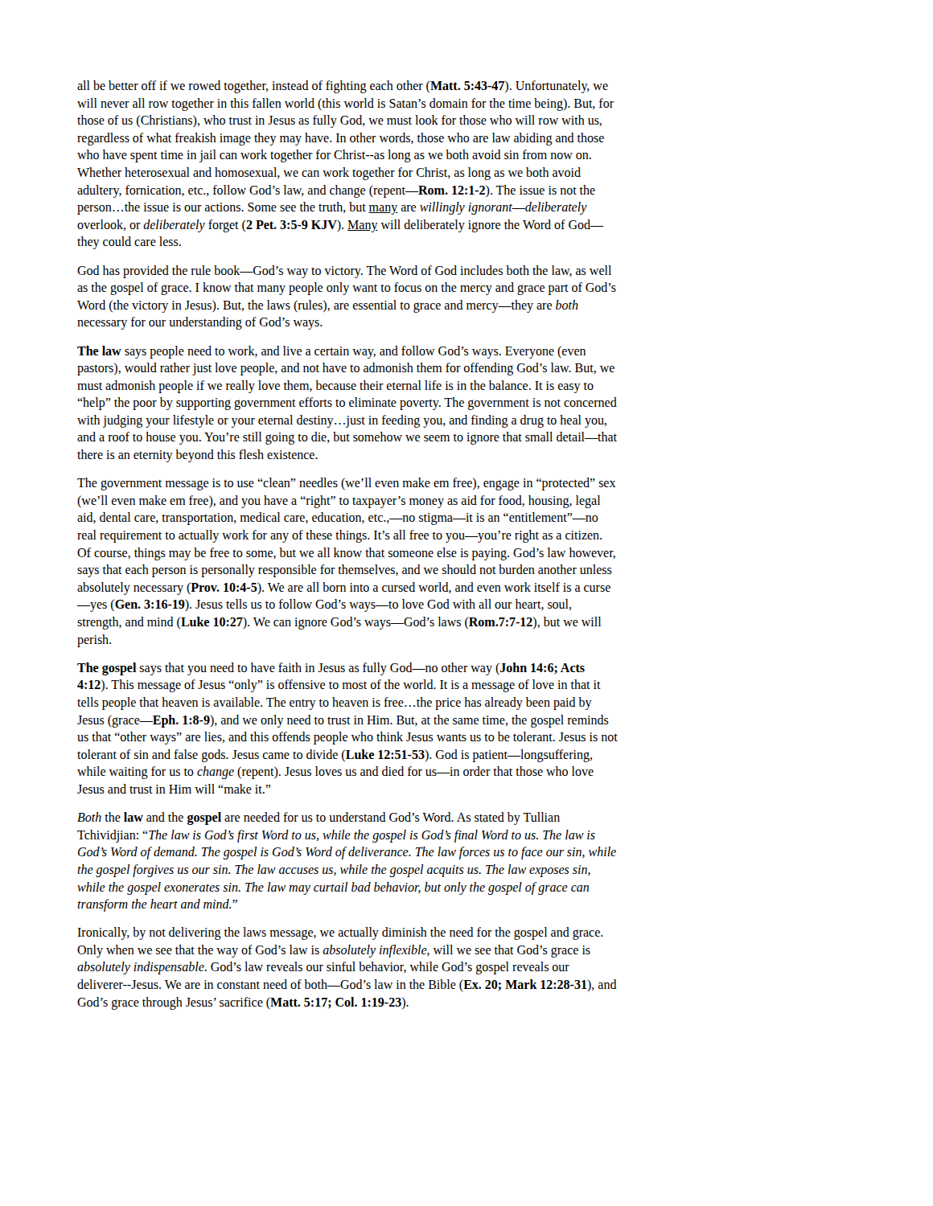all be better off if we rowed together, instead of fighting each other (Matt. 5:43-47). Unfortunately, we will never all row together in this fallen world (this world is Satan’s domain for the time being). But, for those of us (Christians), who trust in Jesus as fully God, we must look for those who will row with us, regardless of what freakish image they may have. In other words, those who are law abiding and those who have spent time in jail can work together for Christ--as long as we both avoid sin from now on. Whether heterosexual and homosexual, we can work together for Christ, as long as we both avoid adultery, fornication, etc., follow God’s law, and change (repent—Rom. 12:1-2). The issue is not the person…the issue is our actions. Some see the truth, but many are willingly ignorant—deliberately overlook, or deliberately forget (2 Pet. 3:5-9 KJV). Many will deliberately ignore the Word of God—they could care less.
God has provided the rule book—God’s way to victory. The Word of God includes both the law, as well as the gospel of grace. I know that many people only want to focus on the mercy and grace part of God’s Word (the victory in Jesus). But, the laws (rules), are essential to grace and mercy—they are both necessary for our understanding of God’s ways.
The law says people need to work, and live a certain way, and follow God’s ways. Everyone (even pastors), would rather just love people, and not have to admonish them for offending God’s law. But, we must admonish people if we really love them, because their eternal life is in the balance. It is easy to “help” the poor by supporting government efforts to eliminate poverty. The government is not concerned with judging your lifestyle or your eternal destiny…just in feeding you, and finding a drug to heal you, and a roof to house you. You’re still going to die, but somehow we seem to ignore that small detail—that there is an eternity beyond this flesh existence.
The government message is to use “clean” needles (we’ll even make em free), engage in “protected” sex (we’ll even make em free), and you have a “right” to taxpayer’s money as aid for food, housing, legal aid, dental care, transportation, medical care, education, etc.,—no stigma—it is an “entitlement”—no real requirement to actually work for any of these things. It’s all free to you—you’re right as a citizen. Of course, things may be free to some, but we all know that someone else is paying. God’s law however, says that each person is personally responsible for themselves, and we should not burden another unless absolutely necessary (Prov. 10:4-5). We are all born into a cursed world, and even work itself is a curse—yes (Gen. 3:16-19). Jesus tells us to follow God’s ways—to love God with all our heart, soul, strength, and mind (Luke 10:27). We can ignore God’s ways—God’s laws (Rom.7:7-12), but we will perish.
The gospel says that you need to have faith in Jesus as fully God—no other way (John 14:6; Acts 4:12). This message of Jesus “only” is offensive to most of the world. It is a message of love in that it tells people that heaven is available. The entry to heaven is free…the price has already been paid by Jesus (grace—Eph. 1:8-9), and we only need to trust in Him. But, at the same time, the gospel reminds us that “other ways” are lies, and this offends people who think Jesus wants us to be tolerant. Jesus is not tolerant of sin and false gods. Jesus came to divide (Luke 12:51-53). God is patient—longsuffering, while waiting for us to change (repent). Jesus loves us and died for us—in order that those who love Jesus and trust in Him will “make it.”
Both the law and the gospel are needed for us to understand God’s Word. As stated by Tullian Tchividjian: “The law is God’s first Word to us, while the gospel is God’s final Word to us. The law is God’s Word of demand. The gospel is God’s Word of deliverance. The law forces us to face our sin, while the gospel forgives us our sin. The law accuses us, while the gospel acquits us. The law exposes sin, while the gospel exonerates sin. The law may curtail bad behavior, but only the gospel of grace can transform the heart and mind.”
Ironically, by not delivering the laws message, we actually diminish the need for the gospel and grace. Only when we see that the way of God’s law is absolutely inflexible, will we see that God’s grace is absolutely indispensable. God’s law reveals our sinful behavior, while God’s gospel reveals our deliverer--Jesus. We are in constant need of both—God’s law in the Bible (Ex. 20; Mark 12:28-31), and God’s grace through Jesus’ sacrifice (Matt. 5:17; Col. 1:19-23).